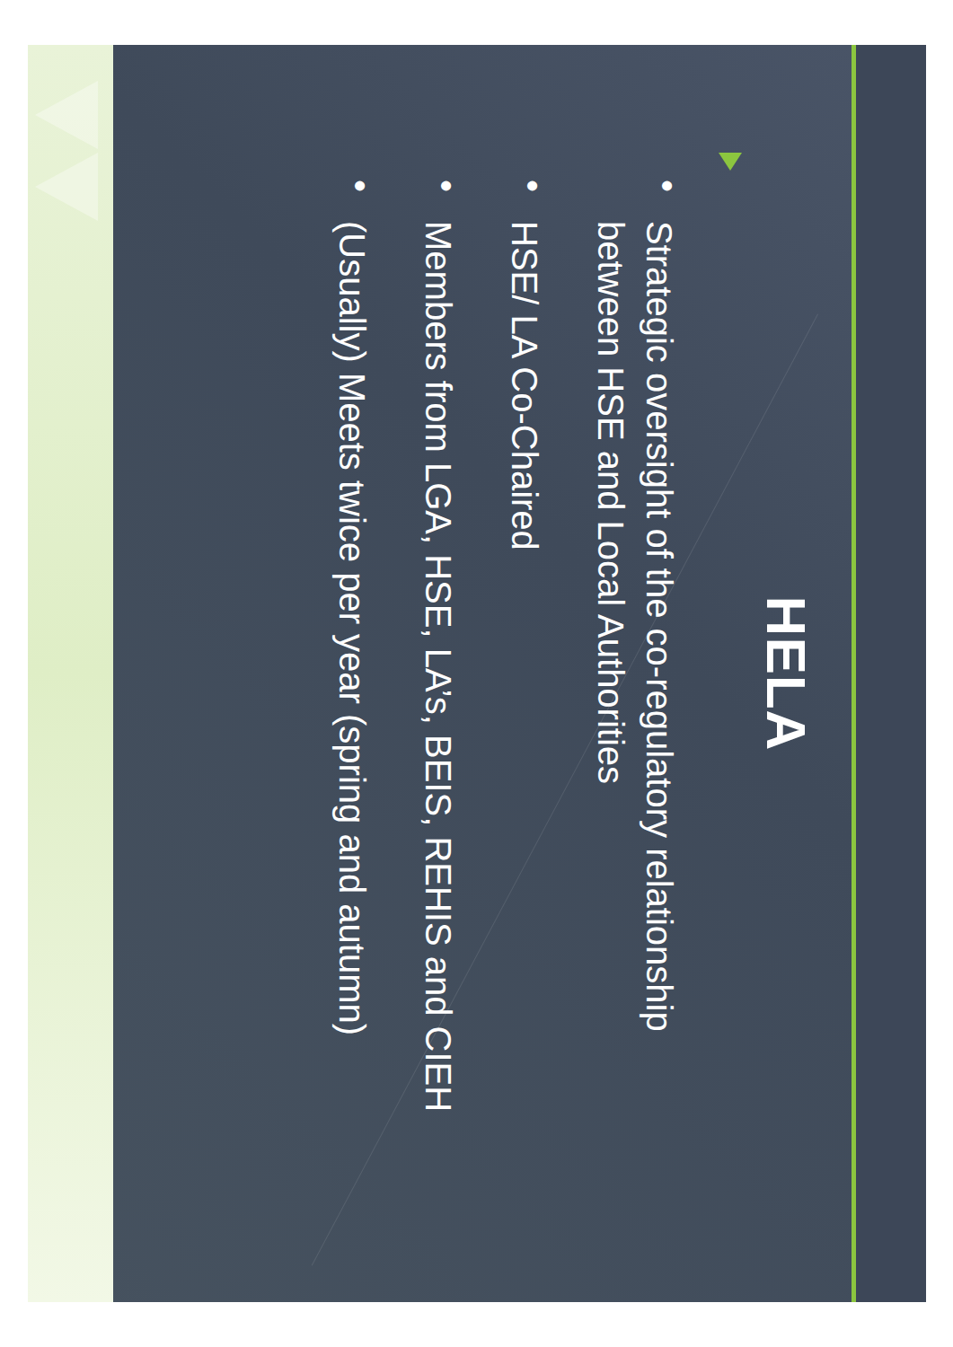HELA
Strategic oversight of the co-regulatory relationship between HSE and Local Authorities
HSE/ LA Co-Chaired
Members from LGA, HSE, LA’s, BEIS, REHIS and CIEH
(Usually) Meets twice per year (spring and autumn)